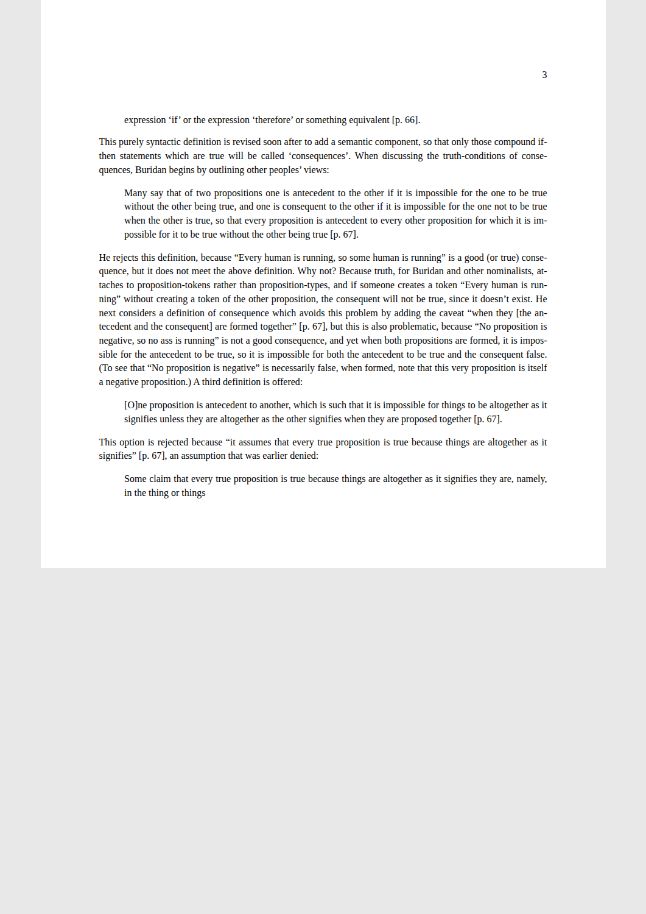3
expression ‘if’ or the expression ‘therefore’ or something equivalent [p. 66].
This purely syntactic definition is revised soon after to add a semantic component, so that only those compound if-then statements which are true will be called ‘consequences’. When discussing the truth-conditions of consequences, Buridan begins by outlining other peoples’ views:
Many say that of two propositions one is antecedent to the other if it is impossible for the one to be true without the other being true, and one is consequent to the other if it is impossible for the one not to be true when the other is true, so that every proposition is antecedent to every other proposition for which it is impossible for it to be true without the other being true [p. 67].
He rejects this definition, because “Every human is running, so some human is running” is a good (or true) consequence, but it does not meet the above definition. Why not? Because truth, for Buridan and other nominalists, attaches to proposition-tokens rather than proposition-types, and if someone creates a token “Every human is running” without creating a token of the other proposition, the consequent will not be true, since it doesn’t exist. He next considers a definition of consequence which avoids this problem by adding the caveat “when they [the antecedent and the consequent] are formed together” [p. 67], but this is also problematic, because “No proposition is negative, so no ass is running” is not a good consequence, and yet when both propositions are formed, it is impossible for the antecedent to be true, so it is impossible for both the antecedent to be true and the consequent false. (To see that “No proposition is negative” is necessarily false, when formed, note that this very proposition is itself a negative proposition.) A third definition is offered:
[O]ne proposition is antecedent to another, which is such that it is impossible for things to be altogether as it signifies unless they are altogether as the other signifies when they are proposed together [p. 67].
This option is rejected because “it assumes that every true proposition is true because things are altogether as it signifies” [p. 67], an assumption that was earlier denied:
Some claim that every true proposition is true because things are altogether as it signifies they are, namely, in the thing or things